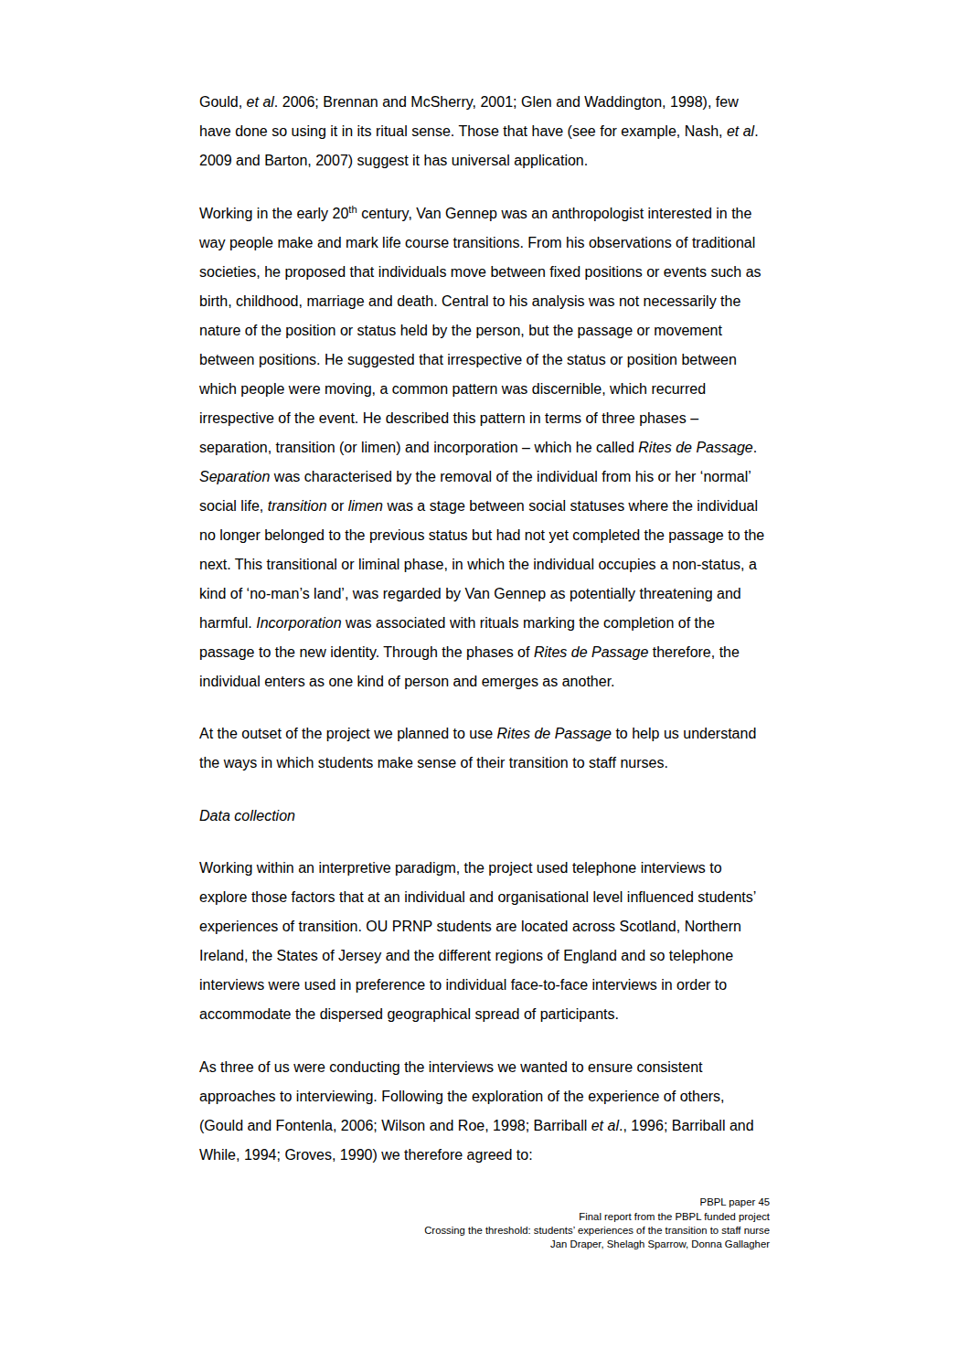Gould, et al. 2006; Brennan and McSherry, 2001; Glen and Waddington, 1998), few have done so using it in its ritual sense. Those that have (see for example, Nash, et al. 2009 and Barton, 2007) suggest it has universal application.
Working in the early 20th century, Van Gennep was an anthropologist interested in the way people make and mark life course transitions. From his observations of traditional societies, he proposed that individuals move between fixed positions or events such as birth, childhood, marriage and death. Central to his analysis was not necessarily the nature of the position or status held by the person, but the passage or movement between positions. He suggested that irrespective of the status or position between which people were moving, a common pattern was discernible, which recurred irrespective of the event. He described this pattern in terms of three phases – separation, transition (or limen) and incorporation – which he called Rites de Passage. Separation was characterised by the removal of the individual from his or her ‘normal’ social life, transition or limen was a stage between social statuses where the individual no longer belonged to the previous status but had not yet completed the passage to the next. This transitional or liminal phase, in which the individual occupies a non-status, a kind of ‘no-man’s land’, was regarded by Van Gennep as potentially threatening and harmful. Incorporation was associated with rituals marking the completion of the passage to the new identity. Through the phases of Rites de Passage therefore, the individual enters as one kind of person and emerges as another.
At the outset of the project we planned to use Rites de Passage to help us understand the ways in which students make sense of their transition to staff nurses.
Data collection
Working within an interpretive paradigm, the project used telephone interviews to explore those factors that at an individual and organisational level influenced students’ experiences of transition. OU PRNP students are located across Scotland, Northern Ireland, the States of Jersey and the different regions of England and so telephone interviews were used in preference to individual face-to-face interviews in order to accommodate the dispersed geographical spread of participants.
As three of us were conducting the interviews we wanted to ensure consistent approaches to interviewing. Following the exploration of the experience of others, (Gould and Fontenla, 2006; Wilson and Roe, 1998; Barriball et al., 1996; Barriball and While, 1994; Groves, 1990) we therefore agreed to:
PBPL paper 45
Final report from the PBPL funded project
Crossing the threshold: students’ experiences of the transition to staff nurse
Jan Draper, Shelagh Sparrow, Donna Gallagher